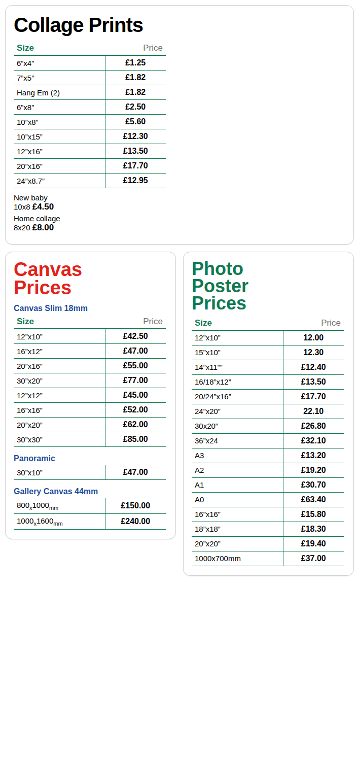Collage Prints
| Size | Price |
| --- | --- |
| 6”x4” | £1.25 |
| 7”x5” | £1.82 |
| Hang Em (2) | £1.82 |
| 6”x8” | £2.50 |
| 10”x8” | £5.60 |
| 10”x15” | £12.30 |
| 12”x16” | £13.50 |
| 20”x16” | £17.70 |
| 24”x8.7” | £12.95 |
New baby
10x8 £4.50
Home collage
8x20 £8.00
Canvas
Prices
Canvas Slim 18mm
| Size | Price |
| --- | --- |
| 12”x10” | £42.50 |
| 16”x12” | £47.00 |
| 20”x16” | £55.00 |
| 30”x20” | £77.00 |
| 12”x12” | £45.00 |
| 16”x16” | £52.00 |
| 20”x20” | £62.00 |
| 30”x30” | £85.00 |
Panoramic
| 30”x10” | £47.00 |
Gallery Canvas 44mm
| 800 x 1000 mm | £150.00 |
| 1000 x 1600 mm | £240.00 |
Photo
Poster
Prices
| Size | Price |
| --- | --- |
| 12”x10” | 12.00 |
| 15”x10” | 12.30 |
| 14”x11”” | £12.40 |
| 16/18”x12” | £13.50 |
| 20/24”x16” | £17.70 |
| 24”x20” | 22.10 |
| 30x20” | £26.80 |
| 36”x24 | £32.10 |
| A3 | £13.20 |
| A2 | £19.20 |
| A1 | £30.70 |
| A0 | £63.40 |
| 16”x16” | £15.80 |
| 18”x18” | £18.30 |
| 20”x20” | £19.40 |
| 1000x700mm | £37.00 |